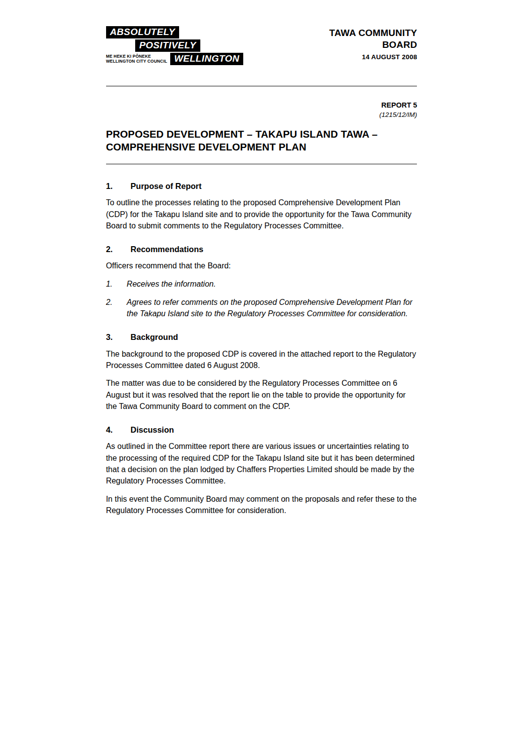Absolutely
Positively
Me Heke ki Pōneke
Wellington City Council Wellington
TAWA COMMUNITY
BOARD
14 AUGUST 2008
REPORT 5
(1215/12/IM)
PROPOSED DEVELOPMENT – TAKAPU ISLAND TAWA – COMPREHENSIVE DEVELOPMENT PLAN
1. Purpose of Report
To outline the processes relating to the proposed Comprehensive Development Plan (CDP) for the Takapu Island site and to provide the opportunity for the Tawa Community Board to submit comments to the Regulatory Processes Committee.
2. Recommendations
Officers recommend that the Board:
1. Receives the information.
2. Agrees to refer comments on the proposed Comprehensive Development Plan for the Takapu Island site to the Regulatory Processes Committee for consideration.
3. Background
The background to the proposed CDP is covered in the attached report to the Regulatory Processes Committee dated 6 August 2008.
The matter was due to be considered by the Regulatory Processes Committee on 6 August but it was resolved that the report lie on the table to provide the opportunity for the Tawa Community Board to comment on the CDP.
4. Discussion
As outlined in the Committee report there are various issues or uncertainties relating to the processing of the required CDP for the Takapu Island site but it has been determined that a decision on the plan lodged by Chaffers Properties Limited should be made by the Regulatory Processes Committee.
In this event the Community Board may comment on the proposals and refer these to the Regulatory Processes Committee for consideration.